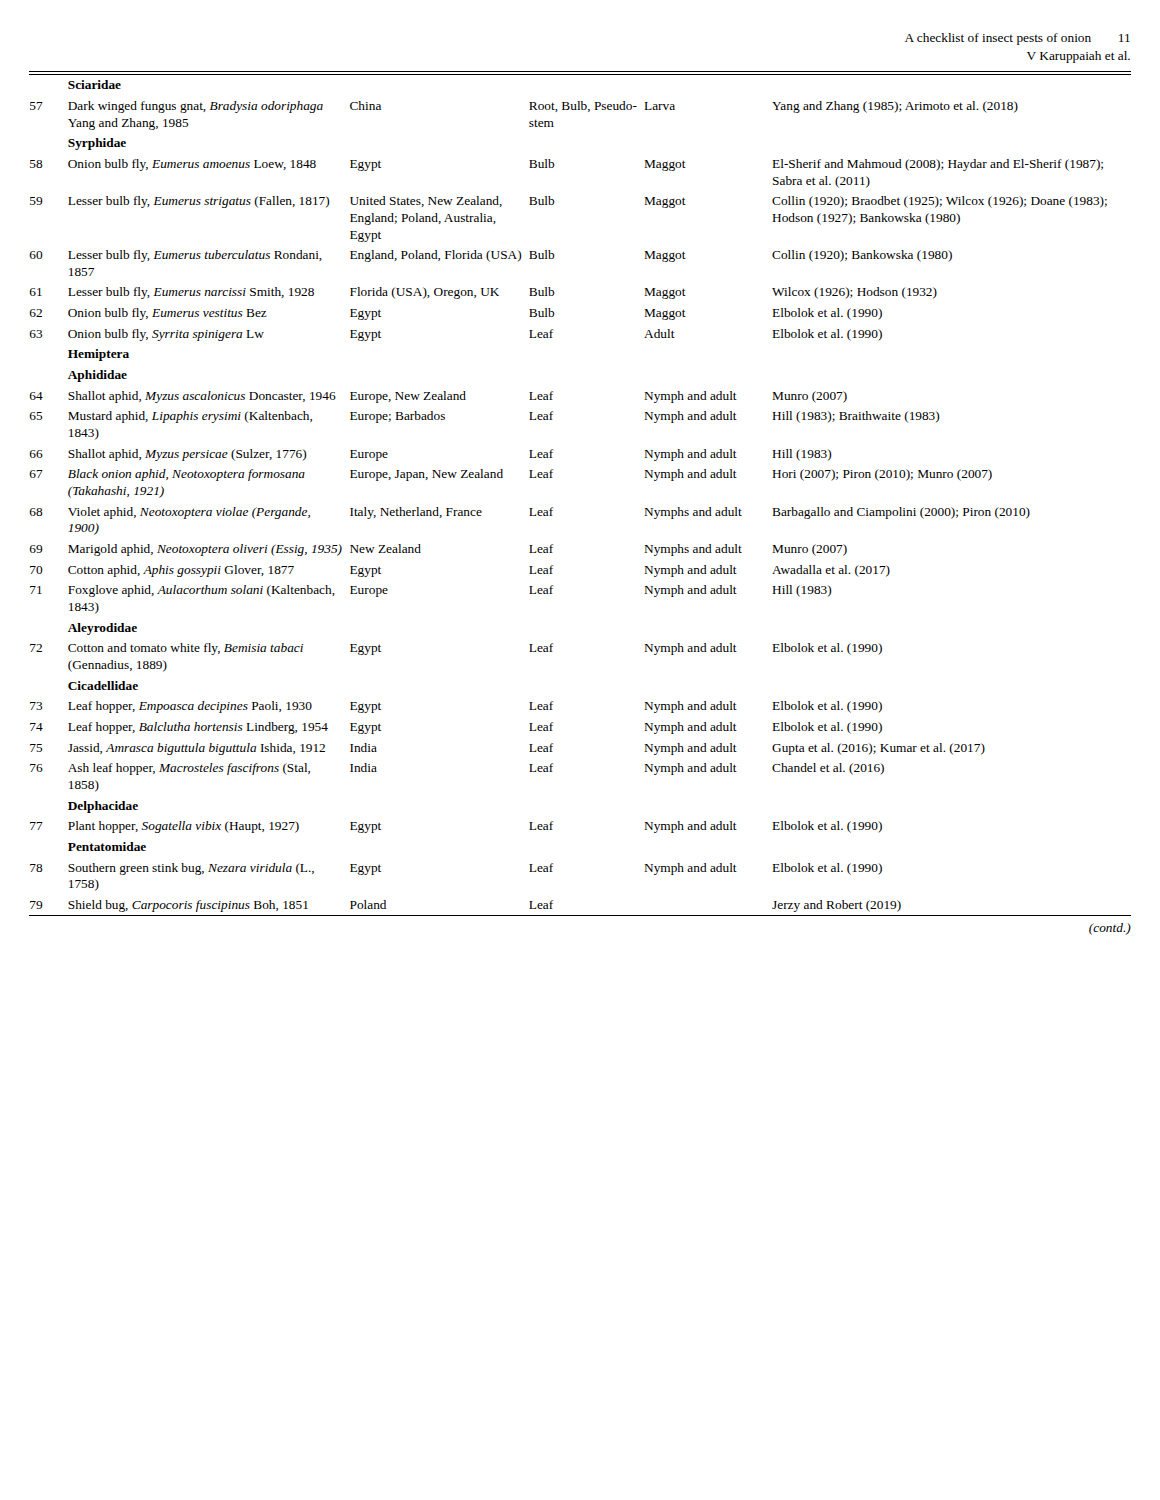A checklist of insect pests of onion11
V Karuppaiah et al.
| | Sciaridae | | | | |
| 57 | Dark winged fungus gnat, Bradysia odoriphaga Yang and Zhang, 1985 | China | Root, Bulb, Pseudo-stem | Larva | Yang and Zhang (1985); Arimoto et al. (2018) |
| | Syrphidae | | | | |
| 58 | Onion bulb fly, Eumerus amoenus Loew, 1848 | Egypt | Bulb | Maggot | El-Sherif and Mahmoud (2008); Haydar and El-Sherif (1987); Sabra et al. (2011) |
| 59 | Lesser bulb fly, Eumerus strigatus (Fallen, 1817) | United States, New Zealand, England; Poland, Australia, Egypt | Bulb | Maggot | Collin (1920); Braodbet (1925); Wilcox (1926); Doane (1983); Hodson (1927); Bankowska (1980) |
| 60 | Lesser bulb fly, Eumerus tuberculatus Rondani, 1857 | England, Poland, Florida (USA) | Bulb | Maggot | Collin (1920); Bankowska (1980) |
| 61 | Lesser bulb fly, Eumerus narcissi Smith, 1928 | Florida (USA), Oregon, UK | Bulb | Maggot | Wilcox (1926); Hodson (1932) |
| 62 | Onion bulb fly, Eumerus vestitus Bez | Egypt | Bulb | Maggot | Elbolok et al. (1990) |
| 63 | Onion bulb fly, Syrrita spinigera Lw | Egypt | Leaf | Adult | Elbolok et al. (1990) |
| | Hemiptera | | | | |
| | Aphididae | | | | |
| 64 | Shallot aphid, Myzus ascalonicus Doncaster, 1946 | Europe, New Zealand | Leaf | Nymph and adult | Munro (2007) |
| 65 | Mustard aphid, Lipaphis erysimi (Kaltenbach, 1843) | Europe; Barbados | Leaf | Nymph and adult | Hill (1983); Braithwaite (1983) |
| 66 | Shallot aphid, Myzus persicae (Sulzer, 1776) | Europe | Leaf | Nymph and adult | Hill (1983) |
| 67 | Black onion aphid, Neotoxoptera formosana (Takahashi, 1921) | Europe, Japan, New Zealand | Leaf | Nymph and adult | Hori (2007); Piron (2010); Munro (2007) |
| 68 | Violet aphid , Neotoxoptera violae (Pergande, 1900) | Italy, Netherland, France | Leaf | Nymphs and adult | Barbagallo and Ciampolini (2000); Piron (2010) |
| 69 | Marigold aphid , Neotoxoptera oliveri (Essig, 1935) | New Zealand | Leaf | Nymphs and adult | Munro (2007) |
| 70 | Cotton aphid, Aphis gossypii Glover, 1877 | Egypt | Leaf | Nymph and adult | Awadalla et al. (2017) |
| 71 | Foxglove aphid, Aulacorthum solani (Kaltenbach, 1843) | Europe | Leaf | Nymph and adult | Hill (1983) |
| | Aleyrodidae | | | | |
| 72 | Cotton and tomato white fly, Bemisia tabaci (Gennadius, 1889) | Egypt | Leaf | Nymph and adult | Elbolok et al. (1990) |
| | Cicadellidae | | | | |
| 73 | Leaf hopper, Empoasca decipines Paoli, 1930 | Egypt | Leaf | Nymph and adult | Elbolok et al. (1990) |
| 74 | Leaf hopper, Balclutha hortensis Lindberg, 1954 | Egypt | Leaf | Nymph and adult | Elbolok et al. (1990) |
| 75 | Jassid, Amrasca biguttula biguttula Ishida, 1912 | India | Leaf | Nymph and adult | Gupta et al. (2016); Kumar et al. (2017) |
| 76 | Ash leaf hopper, Macrosteles fascifrons (Stal, 1858) | India | Leaf | Nymph and adult | Chandel et al. (2016) |
| | Delphacidae | | | | |
| 77 | Plant hopper, Sogatella vibix (Haupt, 1927) | Egypt | Leaf | Nymph and adult | Elbolok et al. (1990) |
| | Pentatomidae | | | | |
| 78 | Southern green stink bug, Nezara viridula (L., 1758) | Egypt | Leaf | Nymph and adult | Elbolok et al. (1990) |
| 79 | Shield bug, Carpocoris fuscipinus Boh, 1851 | Poland | Leaf | | Jerzy and Robert (2019) |
(contd.)